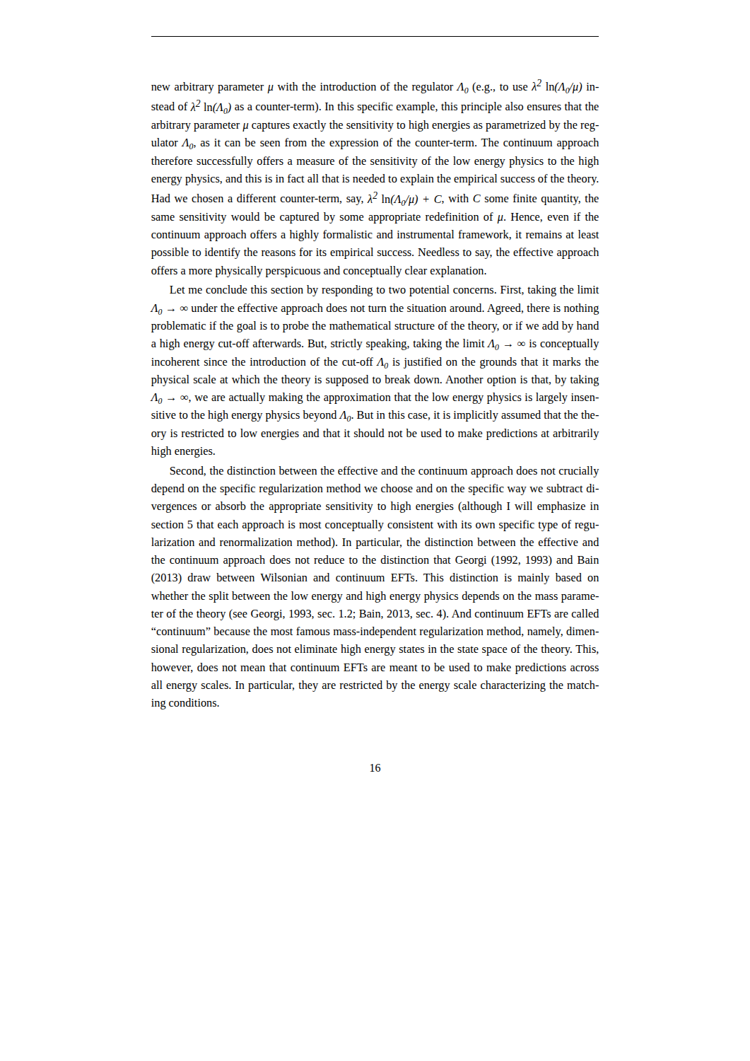new arbitrary parameter μ with the introduction of the regulator Λ0 (e.g., to use λ2 ln(Λ0/μ) instead of λ2 ln(Λ0) as a counter-term). In this specific example, this principle also ensures that the arbitrary parameter μ captures exactly the sensitivity to high energies as parametrized by the regulator Λ0, as it can be seen from the expression of the counter-term. The continuum approach therefore successfully offers a measure of the sensitivity of the low energy physics to the high energy physics, and this is in fact all that is needed to explain the empirical success of the theory. Had we chosen a different counter-term, say, λ2 ln(Λ0/μ) + C, with C some finite quantity, the same sensitivity would be captured by some appropriate redefinition of μ. Hence, even if the continuum approach offers a highly formalistic and instrumental framework, it remains at least possible to identify the reasons for its empirical success. Needless to say, the effective approach offers a more physically perspicuous and conceptually clear explanation.
Let me conclude this section by responding to two potential concerns. First, taking the limit Λ0 → ∞ under the effective approach does not turn the situation around. Agreed, there is nothing problematic if the goal is to probe the mathematical structure of the theory, or if we add by hand a high energy cut-off afterwards. But, strictly speaking, taking the limit Λ0 → ∞ is conceptually incoherent since the introduction of the cut-off Λ0 is justified on the grounds that it marks the physical scale at which the theory is supposed to break down. Another option is that, by taking Λ0 → ∞, we are actually making the approximation that the low energy physics is largely insensitive to the high energy physics beyond Λ0. But in this case, it is implicitly assumed that the theory is restricted to low energies and that it should not be used to make predictions at arbitrarily high energies.
Second, the distinction between the effective and the continuum approach does not crucially depend on the specific regularization method we choose and on the specific way we subtract divergences or absorb the appropriate sensitivity to high energies (although I will emphasize in section 5 that each approach is most conceptually consistent with its own specific type of regularization and renormalization method). In particular, the distinction between the effective and the continuum approach does not reduce to the distinction that Georgi (1992, 1993) and Bain (2013) draw between Wilsonian and continuum EFTs. This distinction is mainly based on whether the split between the low energy and high energy physics depends on the mass parameter of the theory (see Georgi, 1993, sec. 1.2; Bain, 2013, sec. 4). And continuum EFTs are called “continuum” because the most famous mass-independent regularization method, namely, dimensional regularization, does not eliminate high energy states in the state space of the theory. This, however, does not mean that continuum EFTs are meant to be used to make predictions across all energy scales. In particular, they are restricted by the energy scale characterizing the matching conditions.
16